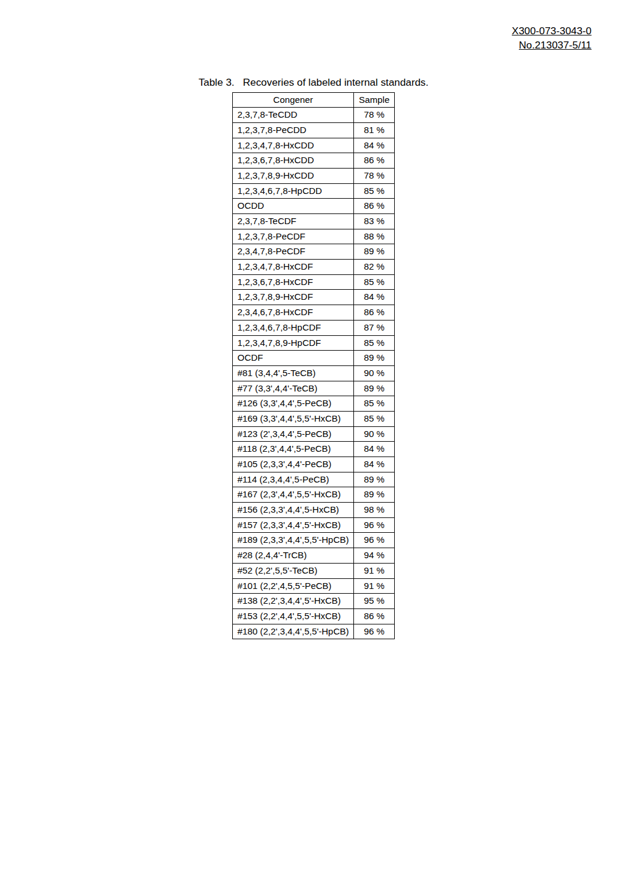X300-073-3043-0 No.213037-5/11
Table 3. Recoveries of labeled internal standards.
| Congener | Sample |
| --- | --- |
| 2,3,7,8-TeCDD | 78 % |
| 1,2,3,7,8-PeCDD | 81 % |
| 1,2,3,4,7,8-HxCDD | 84 % |
| 1,2,3,6,7,8-HxCDD | 86 % |
| 1,2,3,7,8,9-HxCDD | 78 % |
| 1,2,3,4,6,7,8-HpCDD | 85 % |
| OCDD | 86 % |
| 2,3,7,8-TeCDF | 83 % |
| 1,2,3,7,8-PeCDF | 88 % |
| 2,3,4,7,8-PeCDF | 89 % |
| 1,2,3,4,7,8-HxCDF | 82 % |
| 1,2,3,6,7,8-HxCDF | 85 % |
| 1,2,3,7,8,9-HxCDF | 84 % |
| 2,3,4,6,7,8-HxCDF | 86 % |
| 1,2,3,4,6,7,8-HpCDF | 87 % |
| 1,2,3,4,7,8,9-HpCDF | 85 % |
| OCDF | 89 % |
| #81 (3,4,4',5-TeCB) | 90 % |
| #77 (3,3',4,4'-TeCB) | 89 % |
| #126 (3,3',4,4',5-PeCB) | 85 % |
| #169 (3,3',4,4',5,5'-HxCB) | 85 % |
| #123 (2',3,4,4',5-PeCB) | 90 % |
| #118 (2,3',4,4',5-PeCB) | 84 % |
| #105 (2,3,3',4,4'-PeCB) | 84 % |
| #114 (2,3,4,4',5-PeCB) | 89 % |
| #167 (2,3',4,4',5,5'-HxCB) | 89 % |
| #156 (2,3,3',4,4',5-HxCB) | 98 % |
| #157 (2,3,3',4,4',5'-HxCB) | 96 % |
| #189 (2,3,3',4,4',5,5'-HpCB) | 96 % |
| #28 (2,4,4'-TrCB) | 94 % |
| #52 (2,2',5,5'-TeCB) | 91 % |
| #101 (2,2',4,5,5'-PeCB) | 91 % |
| #138 (2,2',3,4,4',5'-HxCB) | 95 % |
| #153 (2,2',4,4',5,5'-HxCB) | 86 % |
| #180 (2,2',3,4,4',5,5'-HpCB) | 96 % |